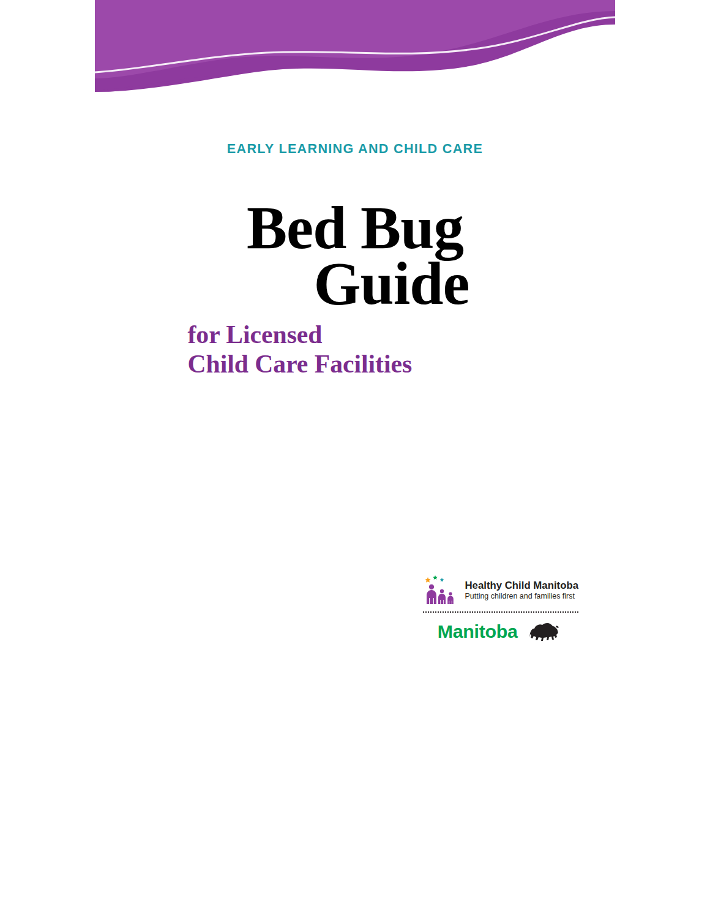Early Learning and Child Care
Bed BugGuide
for Licensed
Child Care Facilities
Healthy Child Manitoba
Putting children and families first
Manitoba